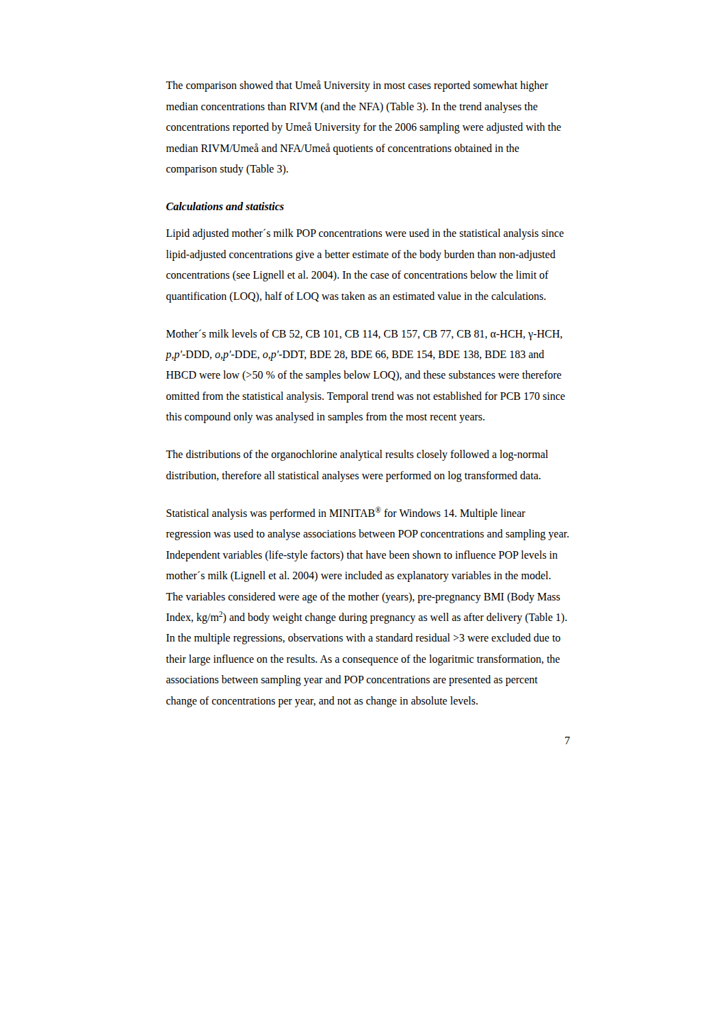The comparison showed that Umeå University in most cases reported somewhat higher median concentrations than RIVM (and the NFA) (Table 3). In the trend analyses the concentrations reported by Umeå University for the 2006 sampling were adjusted with the median RIVM/Umeå and NFA/Umeå quotients of concentrations obtained in the comparison study (Table 3).
Calculations and statistics
Lipid adjusted mother´s milk POP concentrations were used in the statistical analysis since lipid-adjusted concentrations give a better estimate of the body burden than non-adjusted concentrations (see Lignell et al. 2004). In the case of concentrations below the limit of quantification (LOQ), half of LOQ was taken as an estimated value in the calculations.
Mother´s milk levels of CB 52, CB 101, CB 114, CB 157, CB 77, CB 81, α-HCH, γ-HCH, p,p′-DDD, o,p′-DDE, o,p′-DDT, BDE 28, BDE 66, BDE 154, BDE 138, BDE 183 and HBCD were low (>50 % of the samples below LOQ), and these substances were therefore omitted from the statistical analysis. Temporal trend was not established for PCB 170 since this compound only was analysed in samples from the most recent years.
The distributions of the organochlorine analytical results closely followed a log-normal distribution, therefore all statistical analyses were performed on log transformed data.
Statistical analysis was performed in MINITAB® for Windows 14. Multiple linear regression was used to analyse associations between POP concentrations and sampling year. Independent variables (life-style factors) that have been shown to influence POP levels in mother´s milk (Lignell et al. 2004) were included as explanatory variables in the model. The variables considered were age of the mother (years), pre-pregnancy BMI (Body Mass Index, kg/m2) and body weight change during pregnancy as well as after delivery (Table 1). In the multiple regressions, observations with a standard residual >3 were excluded due to their large influence on the results. As a consequence of the logaritmic transformation, the associations between sampling year and POP concentrations are presented as percent change of concentrations per year, and not as change in absolute levels.
7